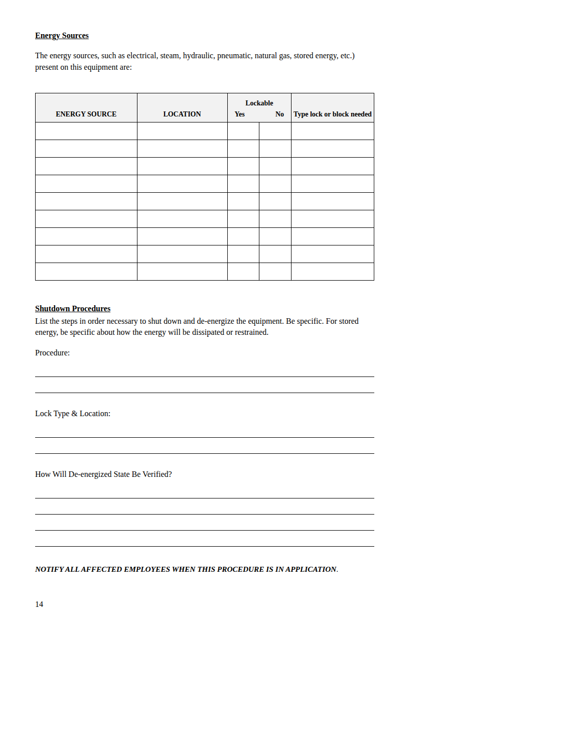Energy Sources
The energy sources, such as electrical, steam, hydraulic, pneumatic, natural gas, stored energy, etc.) present on this equipment are:
| ENERGY SOURCE | LOCATION | Lockable Yes No | Type lock or block needed |
| --- | --- | --- | --- |
Shutdown Procedures
List the steps in order necessary to shut down and de-energize the equipment. Be specific. For stored energy, be specific about how the energy will be dissipated or restrained.
Procedure:
Lock Type & Location:
How Will De-energized State Be Verified?
NOTIFY ALL AFFECTED EMPLOYEES WHEN THIS PROCEDURE IS IN APPLICATION.
14